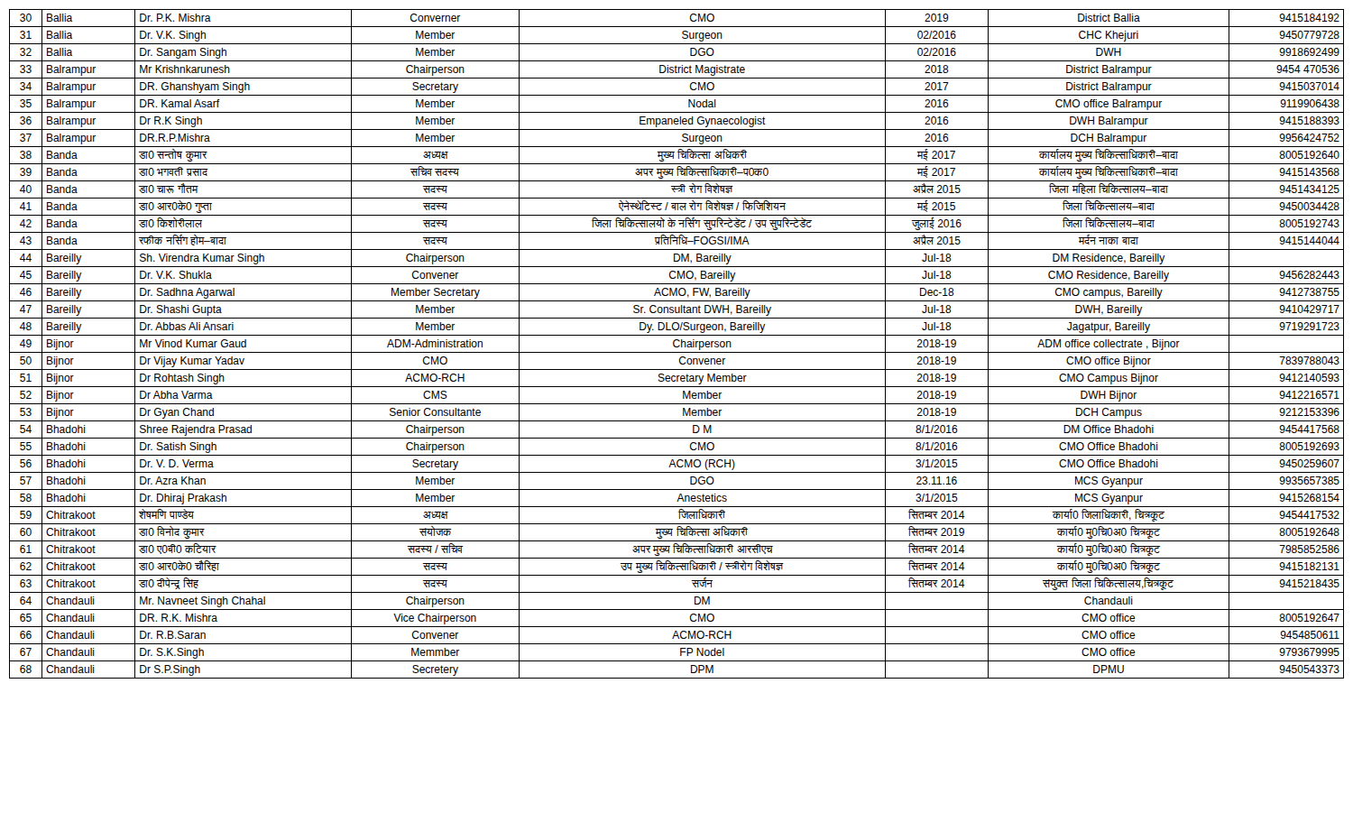| 30 | Ballia | Dr. P.K. Mishra | Converner | CMO | 2019 | District Ballia | 9415184192 |
| 31 | Ballia | Dr. V.K. Singh | Member | Surgeon | 02/2016 | CHC Khejuri | 9450779728 |
| 32 | Ballia | Dr. Sangam Singh | Member | DGO | 02/2016 | DWH | 9918692499 |
| 33 | Balrampur | Mr Krishnkarunesh | Chairperson | District Magistrate | 2018 | District Balrampur | 9454 470536 |
| 34 | Balrampur | DR. Ghanshyam Singh | Secretary | CMO | 2017 | District Balrampur | 9415037014 |
| 35 | Balrampur | DR. Kamal Asarf | Member | Nodal | 2016 | CMO office Balrampur | 9119906438 |
| 36 | Balrampur | Dr R.K Singh | Member | Empaneled Gynaecologist | 2016 | DWH Balrampur | 9415188393 |
| 37 | Balrampur | DR.R.P.Mishra | Member | Surgeon | 2016 | DCH Balrampur | 9956424752 |
| 38 | Banda | डा0 सन्तोष कुमार | अध्यक्ष | मुख्य चिकित्सा अधिकरी | मई 2017 | कार्यालय मुख्य चिकित्साधिकारी–बांदा | 8005192640 |
| 39 | Banda | डा0 भगवती प्रसाद | सचिव सदस्य | अपर मुख्य चिकित्साधिकारी–प0क0 | मई 2017 | कार्यालय मुख्य चिकित्साधिकारी–बांदा | 9415143568 |
| 40 | Banda | डा0 चारू गौतम | सदस्य | स्त्री रोग विशेषज्ञ | अप्रैल 2015 | जिला महिला चिकित्सालय–बांदा | 9451434125 |
| 41 | Banda | डा0 आर0के0 गुप्ता | सदस्य | ऐनेस्थेटिस्ट / बाल रोग विशेषज्ञ / फिजिशियन | मई 2015 | जिला चिकित्सालय–बांदा | 9450034428 |
| 42 | Banda | डा0 किशोरीलाल | सदस्य | जिला चिकित्सालयों के नर्सिंग सुपरिन्टेडेंट / उप सुपरिन्टेडेंट | जुलाई 2016 | जिला चिकित्सालय–बांदा | 8005192743 |
| 43 | Banda | रफीक नर्सिंग होम–बांदा | सदस्य | प्रतिनिधि–FOGSI/IMA | अप्रैल 2015 | मर्दन नाका बांदा | 9415144044 |
| 44 | Bareilly | Sh. Virendra Kumar Singh | Chairperson | DM, Bareilly | Jul-18 | DM Residence, Bareilly | |
| 45 | Bareilly | Dr. V.K. Shukla | Convener | CMO, Bareilly | Jul-18 | CMO Residence, Bareilly | 9456282443 |
| 46 | Bareilly | Dr. Sadhna Agarwal | Member Secretary | ACMO, FW, Bareilly | Dec-18 | CMO campus, Bareilly | 9412738755 |
| 47 | Bareilly | Dr. Shashi Gupta | Member | Sr. Consultant DWH, Bareilly | Jul-18 | DWH, Bareilly | 9410429717 |
| 48 | Bareilly | Dr. Abbas Ali Ansari | Member | Dy. DLO/Surgeon, Bareilly | Jul-18 | Jagatpur, Bareilly | 9719291723 |
| 49 | Bijnor | Mr Vinod Kumar Gaud | ADM-Administration | Chairperson | 2018-19 | ADM office collectrate , Bijnor | |
| 50 | Bijnor | Dr Vijay Kumar Yadav | CMO | Convener | 2018-19 | CMO office Bijnor | 7839788043 |
| 51 | Bijnor | Dr Rohtash Singh | ACMO-RCH | Secretary Member | 2018-19 | CMO Campus Bijnor | 9412140593 |
| 52 | Bijnor | Dr Abha Varma | CMS | Member | 2018-19 | DWH Bijnor | 9412216571 |
| 53 | Bijnor | Dr Gyan Chand | Senior Consultante | Member | 2018-19 | DCH Campus | 9212153396 |
| 54 | Bhadohi | Shree Rajendra Prasad | Chairperson | D M | 8/1/2016 | DM Office Bhadohi | 9454417568 |
| 55 | Bhadohi | Dr. Satish Singh | Chairperson | CMO | 8/1/2016 | CMO Office Bhadohi | 8005192693 |
| 56 | Bhadohi | Dr. V. D. Verma | Secretary | ACMO (RCH) | 3/1/2015 | CMO Office Bhadohi | 9450259607 |
| 57 | Bhadohi | Dr. Azra Khan | Member | DGO | 23.11.16 | MCS Gyanpur | 9935657385 |
| 58 | Bhadohi | Dr. Dhiraj Prakash | Member | Anestetics | 3/1/2015 | MCS Gyanpur | 9415268154 |
| 59 | Chitrakoot | शेषमणि पाण्डेय | अध्यक्ष | जिलाधिकारी | सितम्बर 2014 | कार्या0 जिलाधिकारी, चित्रकूट | 9454417532 |
| 60 | Chitrakoot | डा0 विनोद कुमार | संयोजक | मुख्य चिकित्सा अधिकारी | सितम्बर 2019 | कार्या0 मु0चि0अ0 चित्रकूट | 8005192648 |
| 61 | Chitrakoot | डा0 ए0बी0 कटियार | सदस्य / सचिव | अपर मुख्य चिकित्साधिकारी आरसीएच | सितम्बर 2014 | कार्या0 मु0चि0अ0 चित्रकूट | 7985852586 |
| 62 | Chitrakoot | डा0 आर0के0 चौरिहा | सदस्य | उप मुख्य चिकित्साधिकारी / स्त्रीरोग विशेषज्ञ | सितम्बर 2014 | कार्या0 मु0चि0अ0 चित्रकूट | 9415182131 |
| 63 | Chitrakoot | डा0 दीपेन्द्र सिंह | सदस्य | सर्जन | सितम्बर 2014 | संयुक्त जिला चिकित्सालय,चित्रकूट | 9415218435 |
| 64 | Chandauli | Mr. Navneet Singh Chahal | Chairperson | DM | | Chandauli | |
| 65 | Chandauli | DR. R.K. Mishra | Vice Chairperson | CMO | | CMO office | 8005192647 |
| 66 | Chandauli | Dr. R.B.Saran | Convener | ACMO-RCH | | CMO office | 9454850611 |
| 67 | Chandauli | Dr. S.K.Singh | Memmber | FP Nodel | | CMO office | 9793679995 |
| 68 | Chandauli | Dr S.P.Singh | Secretery | DPM | | DPMU | 9450543373 |